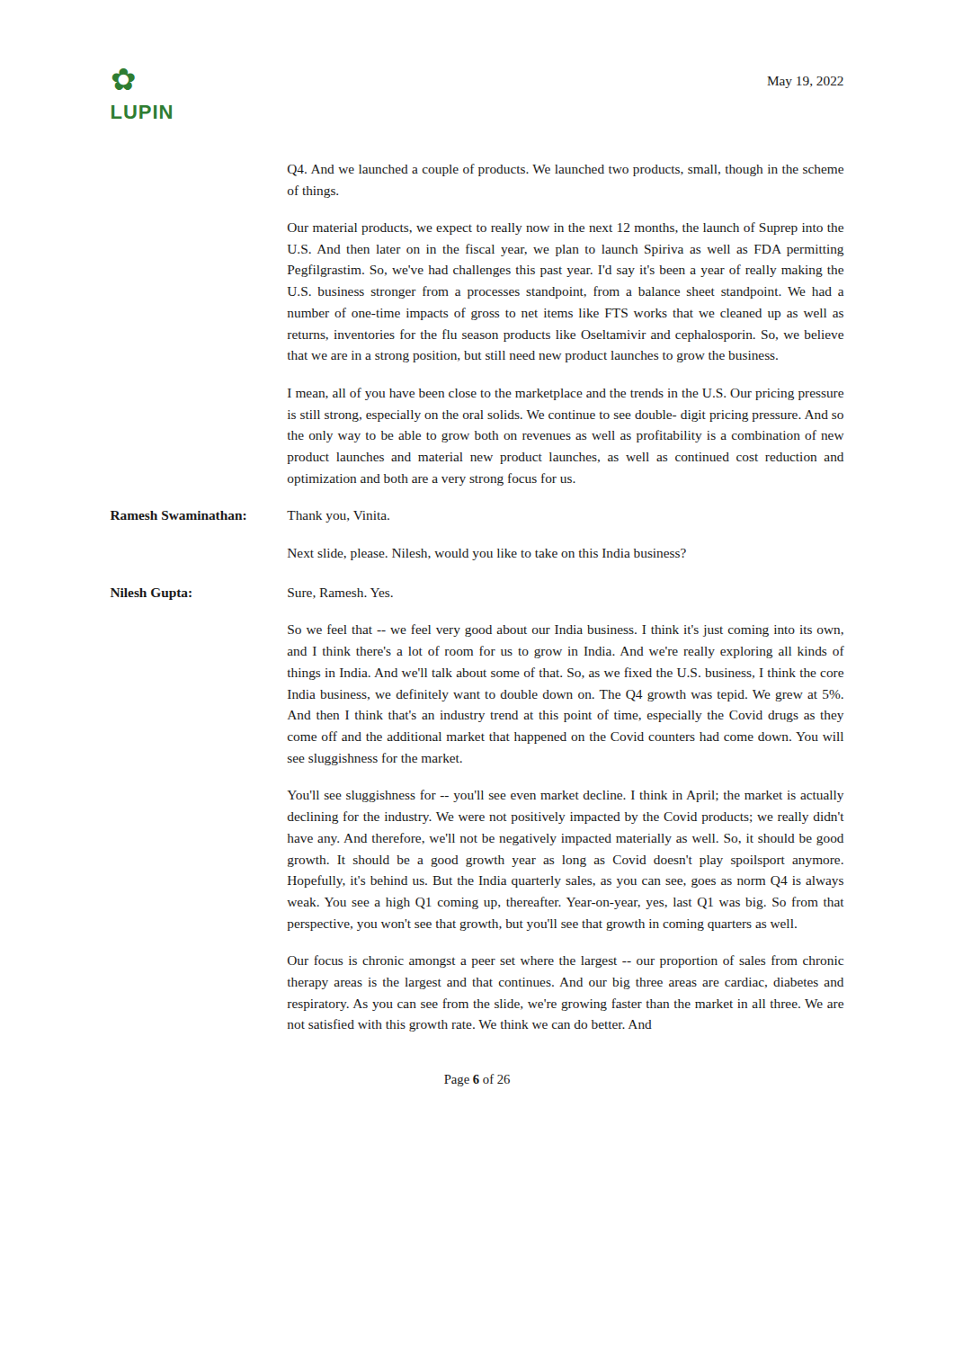✿
LUPIN
May 19, 2022
Q4. And we launched a couple of products. We launched two products, small, though in the scheme of things.
Our material products, we expect to really now in the next 12 months, the launch of Suprep into the U.S. And then later on in the fiscal year, we plan to launch Spiriva as well as FDA permitting Pegfilgrastim. So, we've had challenges this past year. I'd say it's been a year of really making the U.S. business stronger from a processes standpoint, from a balance sheet standpoint. We had a number of one-time impacts of gross to net items like FTS works that we cleaned up as well as returns, inventories for the flu season products like Oseltamivir and cephalosporin. So, we believe that we are in a strong position, but still need new product launches to grow the business.
I mean, all of you have been close to the marketplace and the trends in the U.S. Our pricing pressure is still strong, especially on the oral solids. We continue to see double- digit pricing pressure. And so the only way to be able to grow both on revenues as well as profitability is a combination of new product launches and material new product launches, as well as continued cost reduction and optimization and both are a very strong focus for us.
Ramesh Swaminathan:
Thank you, Vinita.
Next slide, please. Nilesh, would you like to take on this India business?
Nilesh Gupta:
Sure, Ramesh. Yes.
So we feel that -- we feel very good about our India business. I think it's just coming into its own, and I think there's a lot of room for us to grow in India. And we're really exploring all kinds of things in India. And we'll talk about some of that. So, as we fixed the U.S. business, I think the core India business, we definitely want to double down on. The Q4 growth was tepid. We grew at 5%. And then I think that's an industry trend at this point of time, especially the Covid drugs as they come off and the additional market that happened on the Covid counters had come down. You will see sluggishness for the market.
You'll see sluggishness for -- you'll see even market decline. I think in April; the market is actually declining for the industry. We were not positively impacted by the Covid products; we really didn't have any. And therefore, we'll not be negatively impacted materially as well. So, it should be good growth. It should be a good growth year as long as Covid doesn't play spoilsport anymore. Hopefully, it's behind us. But the India quarterly sales, as you can see, goes as norm Q4 is always weak. You see a high Q1 coming up, thereafter. Year-on-year, yes, last Q1 was big. So from that perspective, you won't see that growth, but you'll see that growth in coming quarters as well.
Our focus is chronic amongst a peer set where the largest -- our proportion of sales from chronic therapy areas is the largest and that continues. And our big three areas are cardiac, diabetes and respiratory. As you can see from the slide, we're growing faster than the market in all three. We are not satisfied with this growth rate. We think we can do better. And
Page 6 of 26